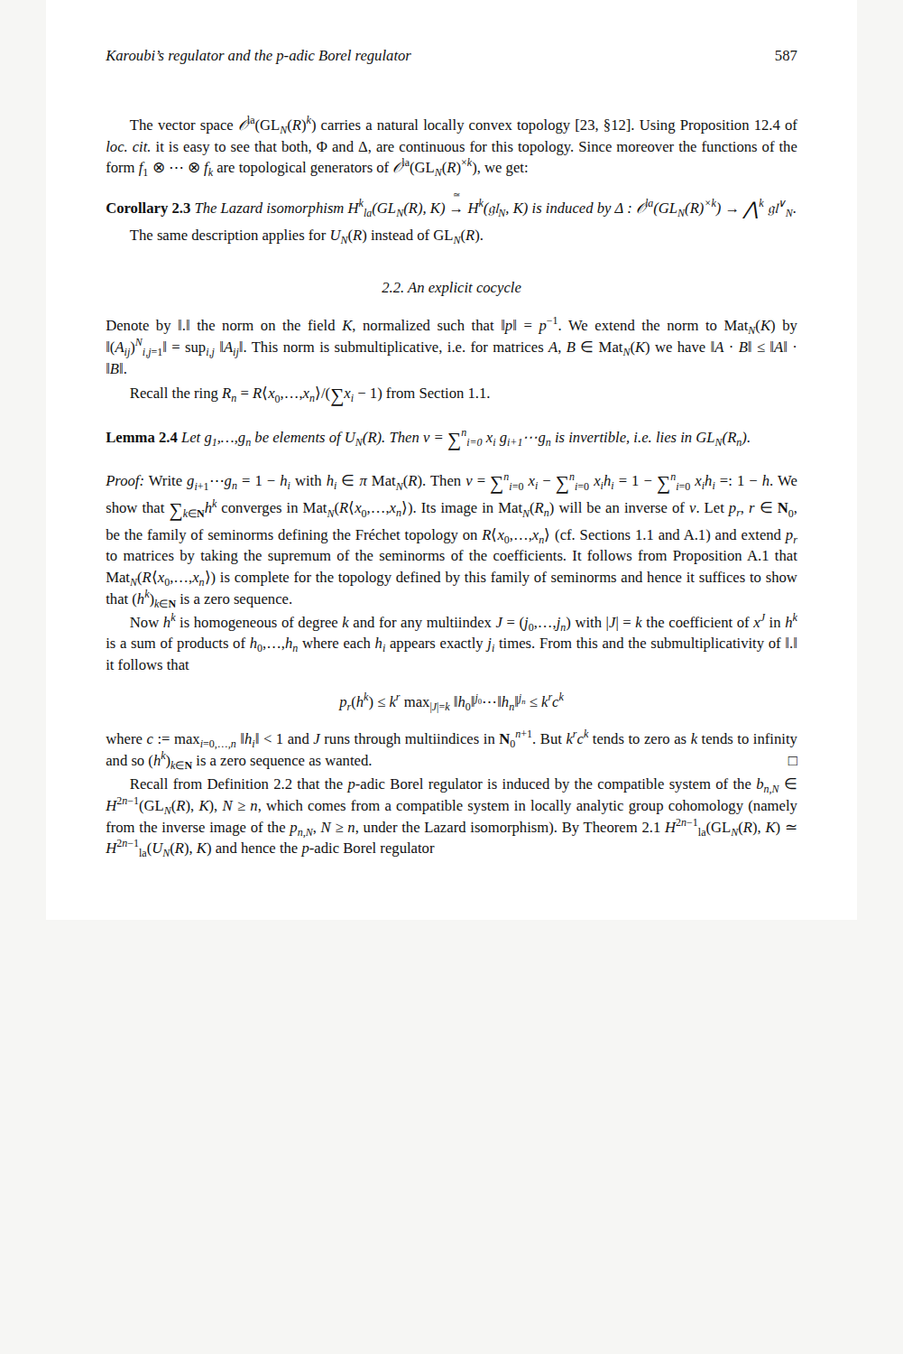Karoubi’s regulator and the p-adic Borel regulator 587
The vector space 𝒪la(GLN(R)k) carries a natural locally convex topology [23, §12]. Using Proposition 12.4 of loc. cit. it is easy to see that both, Φ and Δ, are continuous for this topology. Since moreover the functions of the form f1 ⊗ ⋯ ⊗ fk are topological generators of 𝒪la(GLN(R)×k), we get:
Corollary 2.3 The Lazard isomorphism Hkla(GLN(R), K) ≃→ Hk(𝔤𝔩N, K) is induced by Δ : 𝒪la(GLN(R)×k) → ⋀k 𝔤𝔩∨N.
The same description applies for UN(R) instead of GLN(R).
2.2. An explicit cocycle
Denote by ‖.‖ the norm on the field K, normalized such that ‖p‖ = p−1. We extend the norm to MatN(K) by ‖(Aij)Ni,j=1‖ = supi,j ‖Aij‖. This norm is submultiplicative, i.e. for matrices A, B ∈ MatN(K) we have ‖A · B‖ ≤ ‖A‖ · ‖B‖.
Recall the ring Rn = R⟨x0,…,xn⟩/(∑xi − 1) from Section 1.1.
Lemma 2.4 Let g1,…,gn be elements of UN(R). Then ν = ∑ni=0 xi gi+1⋯gn is invertible, i.e. lies in GLN(Rn).
Proof: Write gi+1⋯gn = 1 − hi with hi ∈ π MatN(R). Then ν = ∑ni=0 xi − ∑ni=0 xi hi = 1 − ∑ni=0 xi hi =: 1 − h. We show that ∑k∈Nhk converges in MatN(R⟨x0,…,xn⟩). Its image in MatN(Rn) will be an inverse of ν. Let pr, r ∈ N0, be the family of seminorms defining the Fréchet topology on R⟨x0,…,xn⟩ (cf. Sections 1.1 and A.1) and extend pr to matrices by taking the supremum of the seminorms of the coefficients. It follows from Proposition A.1 that MatN(R⟨x0,…,xn⟩) is complete for the topology defined by this family of seminorms and hence it suffices to show that (hk)k∈N is a zero sequence.
Now hk is homogeneous of degree k and for any multiindex J = (j0,…,jn) with |J| = k the coefficient of xJ in hk is a sum of products of h0,…,hn where each hi appears exactly ji times. From this and the submultiplicativity of ‖.‖ it follows that
pr(hk) ≤ kr max|J|=k ‖h0‖j0⋯‖hn‖jn ≤ krck
where c := maxi=0,…,n ‖hi‖ < 1 and J runs through multiindices in N0n+1. But krck tends to zero as k tends to infinity and so (hk)k∈N is a zero sequence as wanted. □
Recall from Definition 2.2 that the p-adic Borel regulator is induced by the compatible system of the bn,N ∈ H2n−1(GLN(R), K), N ≥ n, which comes from a compatible system in locally analytic group cohomology (namely from the inverse image of the pn,N, N ≥ n, under the Lazard isomorphism). By Theorem 2.1 H2n−1la(GLN(R), K) ≃ H2n−1la(UN(R), K) and hence the p-adic Borel regulator